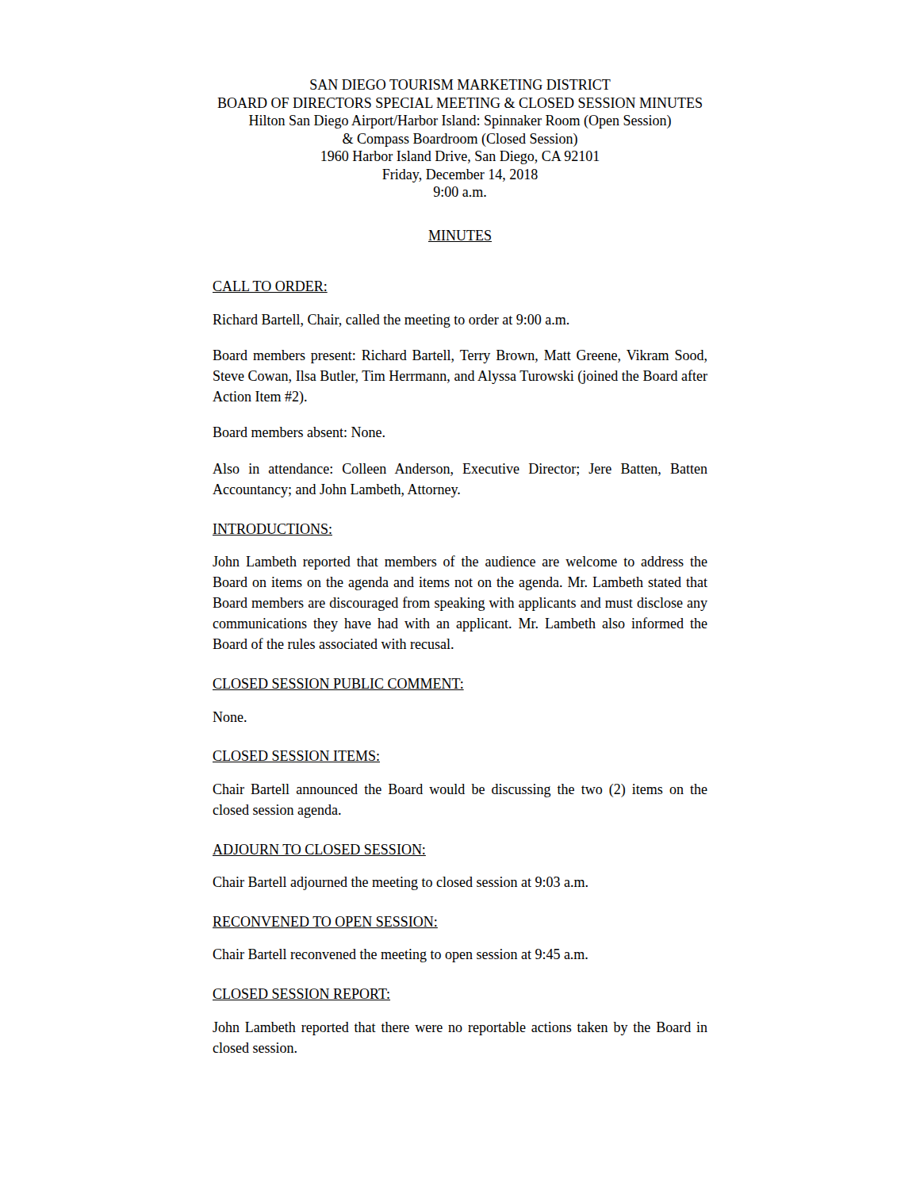SAN DIEGO TOURISM MARKETING DISTRICT BOARD OF DIRECTORS SPECIAL MEETING & CLOSED SESSION MINUTES Hilton San Diego Airport/Harbor Island: Spinnaker Room (Open Session) & Compass Boardroom (Closed Session) 1960 Harbor Island Drive, San Diego, CA 92101 Friday, December 14, 2018 9:00 a.m.
MINUTES
CALL TO ORDER:
Richard Bartell, Chair, called the meeting to order at 9:00 a.m.
Board members present: Richard Bartell, Terry Brown, Matt Greene, Vikram Sood, Steve Cowan, Ilsa Butler, Tim Herrmann, and Alyssa Turowski (joined the Board after Action Item #2).
Board members absent: None.
Also in attendance: Colleen Anderson, Executive Director; Jere Batten, Batten Accountancy; and John Lambeth, Attorney.
INTRODUCTIONS:
John Lambeth reported that members of the audience are welcome to address the Board on items on the agenda and items not on the agenda. Mr. Lambeth stated that Board members are discouraged from speaking with applicants and must disclose any communications they have had with an applicant. Mr. Lambeth also informed the Board of the rules associated with recusal.
CLOSED SESSION PUBLIC COMMENT:
None.
CLOSED SESSION ITEMS:
Chair Bartell announced the Board would be discussing the two (2) items on the closed session agenda.
ADJOURN TO CLOSED SESSION:
Chair Bartell adjourned the meeting to closed session at 9:03 a.m.
RECONVENED TO OPEN SESSION:
Chair Bartell reconvened the meeting to open session at 9:45 a.m.
CLOSED SESSION REPORT:
John Lambeth reported that there were no reportable actions taken by the Board in closed session.